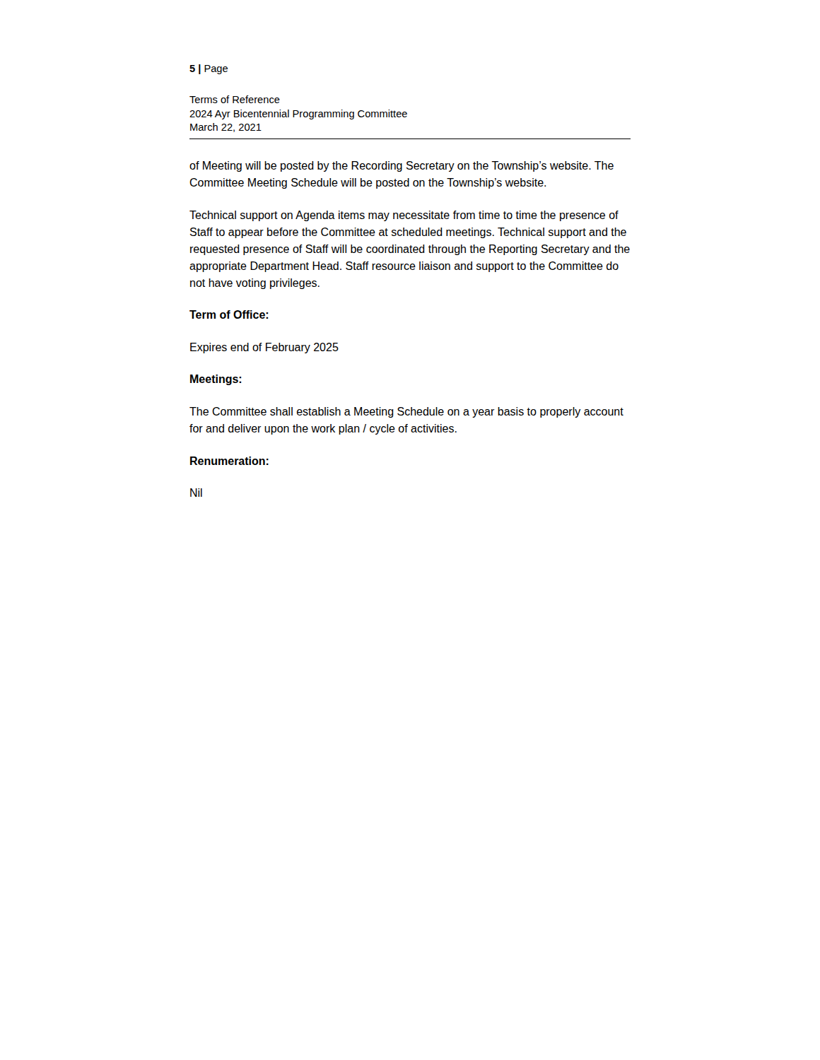5 | Page
Terms of Reference
2024 Ayr Bicentennial Programming Committee
March 22, 2021
of Meeting will be posted by the Recording Secretary on the Township’s website. The Committee Meeting Schedule will be posted on the Township’s website.
Technical support on Agenda items may necessitate from time to time the presence of Staff to appear before the Committee at scheduled meetings. Technical support and the requested presence of Staff will be coordinated through the Reporting Secretary and the appropriate Department Head. Staff resource liaison and support to the Committee do not have voting privileges.
Term of Office:
Expires end of February 2025
Meetings:
The Committee shall establish a Meeting Schedule on a year basis to properly account for and deliver upon the work plan / cycle of activities.
Renumeration:
Nil